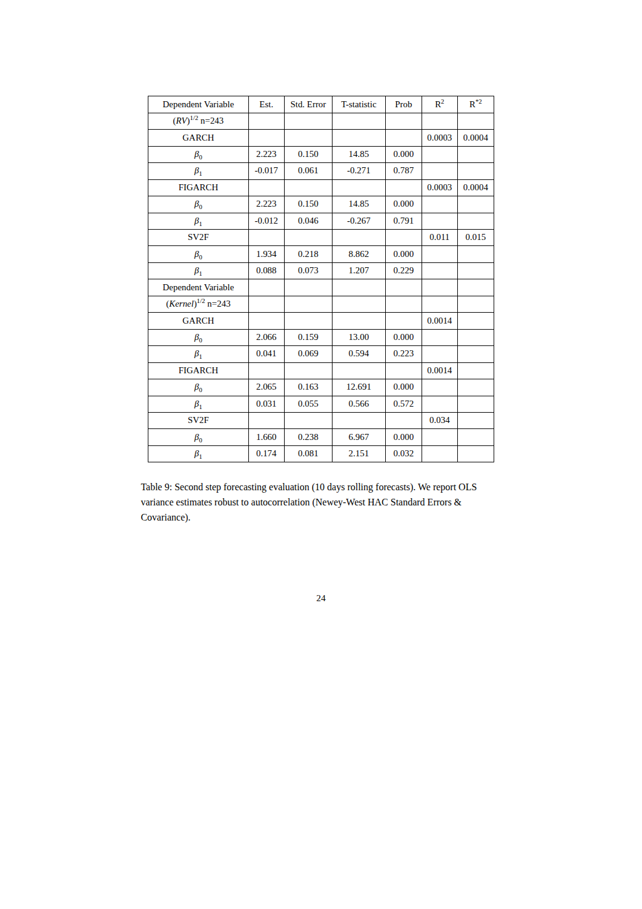| Dependent Variable | Est. | Std. Error | T-statistic | Prob | R 2 | R *2 |
| ( RV ) 1/2 n=243 | | | | | | |
| GARCH | | | | | 0.0003 | 0.0004 |
| β 0 | 2.223 | 0.150 | 14.85 | 0.000 | | |
| β 1 | -0.017 | 0.061 | -0.271 | 0.787 | | |
| FIGARCH | | | | | 0.0003 | 0.0004 |
| β 0 | 2.223 | 0.150 | 14.85 | 0.000 | | |
| β 1 | -0.012 | 0.046 | -0.267 | 0.791 | | |
| SV2F | | | | | 0.011 | 0.015 |
| β 0 | 1.934 | 0.218 | 8.862 | 0.000 | | |
| β 1 | 0.088 | 0.073 | 1.207 | 0.229 | | |
| Dependent Variable | | | | | | |
| ( Kernel ) 1/2 n=243 | | | | | | |
| GARCH | | | | | 0.0014 | |
| β 0 | 2.066 | 0.159 | 13.00 | 0.000 | | |
| β 1 | 0.041 | 0.069 | 0.594 | 0.223 | | |
| FIGARCH | | | | | 0.0014 | |
| β 0 | 2.065 | 0.163 | 12.691 | 0.000 | | |
| β 1 | 0.031 | 0.055 | 0.566 | 0.572 | | |
| SV2F | | | | | 0.034 | |
| β 0 | 1.660 | 0.238 | 6.967 | 0.000 | | |
| β 1 | 0.174 | 0.081 | 2.151 | 0.032 | | |
Table 9: Second step forecasting evaluation (10 days rolling forecasts). We report OLS variance estimates robust to autocorrelation (Newey-West HAC Standard Errors & Covariance).
24